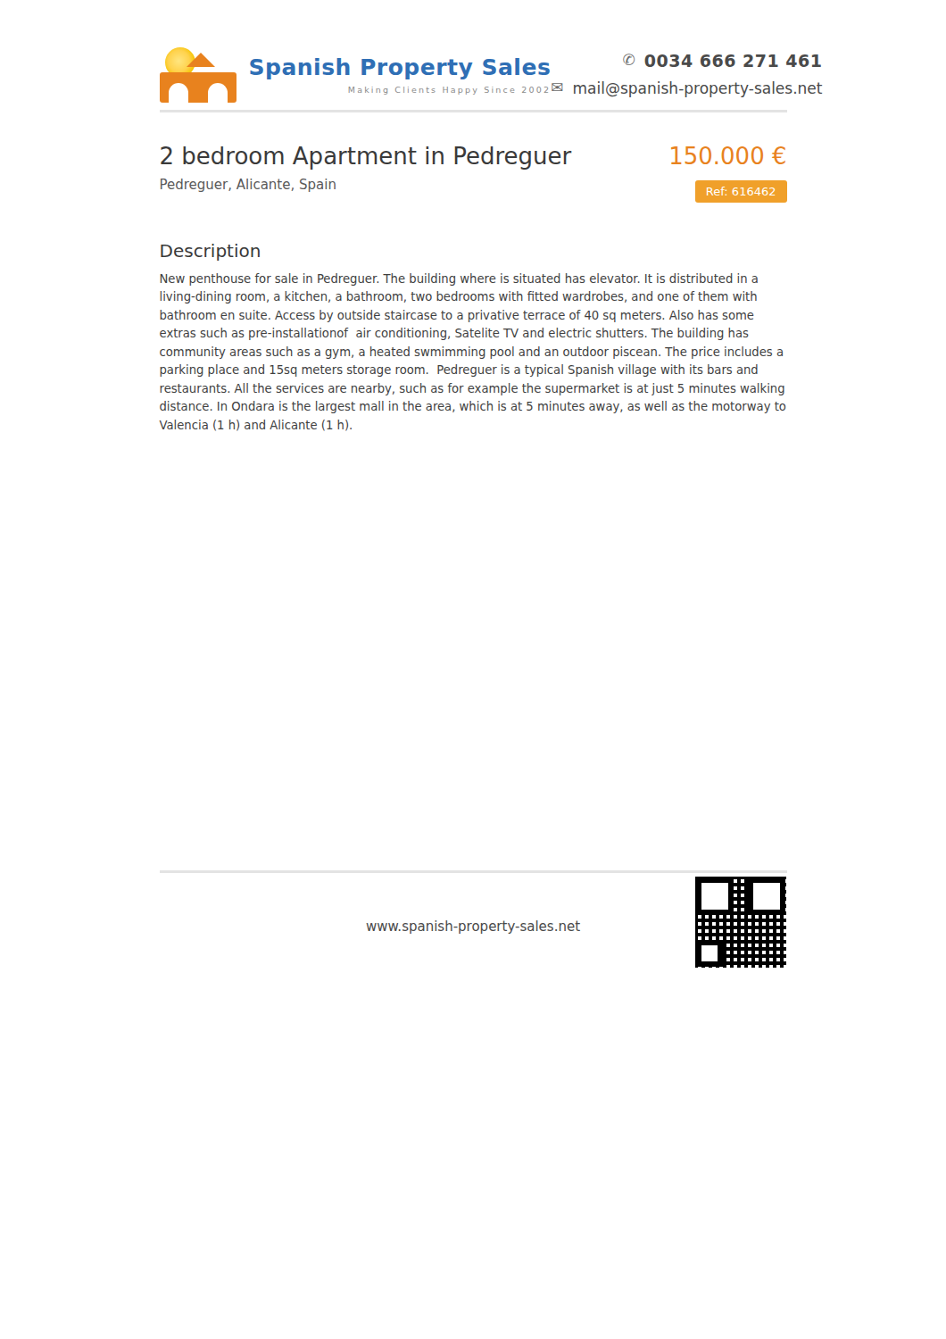Spanish Property Sales
Making Clients Happy Since 2002
✆0034 666 271 461
✉mail@spanish-property-sales.net
2 bedroom Apartment in Pedreguer
Pedreguer, Alicante, Spain
150.000 €
Ref: 616462
Description
New penthouse for sale in Pedreguer. The building where is situated has elevator. It is distributed in a living-dining room, a kitchen, a bathroom, two bedrooms with fitted wardrobes, and one of them with bathroom en suite. Access by outside staircase to a privative terrace of 40 sq meters. Also has some extras such as pre-installationof air conditioning, Satelite TV and electric shutters. The building has community areas such as a gym, a heated swmimming pool and an outdoor piscean. The price includes a parking place and 15sq meters storage room. Pedreguer is a typical Spanish village with its bars and restaurants. All the services are nearby, such as for example the supermarket is at just 5 minutes walking distance. In Ondara is the largest mall in the area, which is at 5 minutes away, as well as the motorway to Valencia (1 h) and Alicante (1 h).
www.spanish-property-sales.net